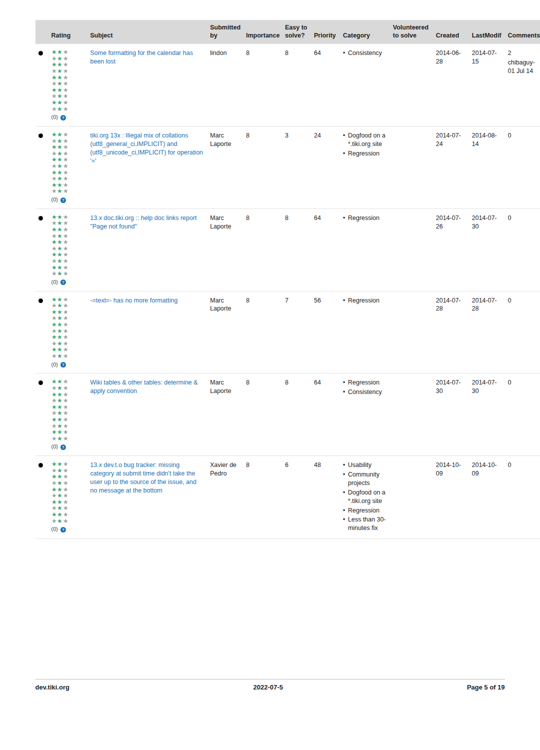| | Rating | Subject | Submitted by | Importance | Easy to solve? | Priority | Category | Volunteered to solve | Created | LastModif | Comments |
| --- | --- | --- | --- | --- | --- | --- | --- | --- | --- | --- | --- |
| | ★★ ★ ★ ★ ★ ★★ ★ ★ ★ ★ ★★ ★ ★ ★ ★ ★★ ★ ★ ★ ★ ★★ ★ ★ ★ ★ (0) ? | Some formatting for the calendar has been lost | lindon | 8 | 8 | 64 | Consistency | | 2014-06-28 | 2014-07-15 | 2 chibaguy-01 Jul 14 |
| | ★★ ★ ★ ★ ★ ★★ ★ ★ ★ ★ ★★ ★ ★ ★ ★ ★★ ★ ★ ★ ★ ★★ ★ ★ ★ ★ (0) ? | tiki.org 13x : Illegal mix of collations (utf8_general_ci,IMPLICIT) and (utf8_unicode_ci,IMPLICIT) for operation '=' | Marc Laporte | 8 | 3 | 24 | Dogfood on a *.tiki.org site Regression | | 2014-07-24 | 2014-08-14 | 0 |
| | ★★ ★ ★ ★ ★ ★★ ★ ★ ★ ★ ★★ ★ ★ ★ ★ ★★ ★ ★ ★ ★ ★★ ★ ★ ★ ★ (0) ? | 13.x doc.tiki.org :: help doc links report "Page not found" | Marc Laporte | 8 | 8 | 64 | Regression | | 2014-07-26 | 2014-07-30 | 0 |
| | ★★ ★ ★ ★ ★ ★★ ★ ★ ★ ★ ★★ ★ ★ ★ ★ ★★ ★ ★ ★ ★ ★★ ★ ★ ★ ★ (0) ? | -=text=- has no more formatting | Marc Laporte | 8 | 7 | 56 | Regression | | 2014-07-28 | 2014-07-28 | 0 |
| | ★★ ★ ★ ★ ★ ★★ ★ ★ ★ ★ ★★ ★ ★ ★ ★ ★★ ★ ★ ★ ★ ★★ ★ ★ ★ ★ (0) ? | Wiki tables & other tables: determine & apply convention | Marc Laporte | 8 | 8 | 64 | Regression Consistency | | 2014-07-30 | 2014-07-30 | 0 |
| | ★★ ★ ★ ★ ★ ★★ ★ ★ ★ ★ ★★ ★ ★ ★ ★ ★★ ★ ★ ★ ★ ★★ ★ ★ ★ ★ (0) ? | 13.x dev.t.o bug tracker: missing category at submit time didn't take the user up to the source of the issue, and no message at the bottom | Xavier de Pedro | 8 | 6 | 48 | Usability Community projects Dogfood on a *.tiki.org site Regression Less than 30-minutes fix | | 2014-10-09 | 2014-10-09 | 0 |
dev.tiki.org
2022-07-5
Page 5 of 19